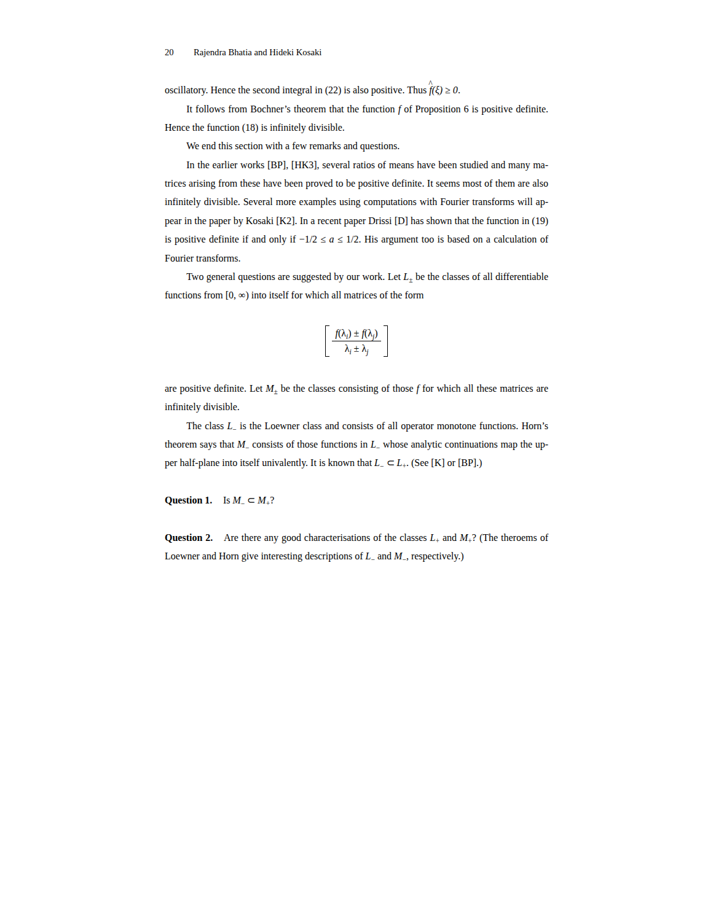20 Rajendra Bhatia and Hideki Kosaki
oscillatory. Hence the second integral in (22) is also positive. Thus ^f(ξ) ≥ 0.
It follows from Bochner’s theorem that the function f of Proposition 6 is positive definite. Hence the function (18) is infinitely divisible.
We end this section with a few remarks and questions.
In the earlier works [BP], [HK3], several ratios of means have been studied and many matrices arising from these have been proved to be positive definite. It seems most of them are also infinitely divisible. Several more examples using computations with Fourier transforms will appear in the paper by Kosaki [K2]. In a recent paper Drissi [D] has shown that the function in (19) is positive definite if and only if −1/2 ≤ a ≤ 1/2. His argument too is based on a calculation of Fourier transforms.
Two general questions are suggested by our work. Let L± be the classes of all differentiable functions from [0, ∞) into itself for which all matrices of the form
f(λi) ± f(λj) λi ± λj
are positive definite. Let M± be the classes consisting of those f for which all these matrices are infinitely divisible.
The class L− is the Loewner class and consists of all operator monotone functions. Horn’s theorem says that M− consists of those functions in L− whose analytic continuations map the upper half-plane into itself univalently. It is known that L− ⊂ L+. (See [K] or [BP].)
Question 1. Is M− ⊂ M+?
Question 2. Are there any good characterisations of the classes L+ and M+? (The theroems of Loewner and Horn give interesting descriptions of L− and M−, respectively.)